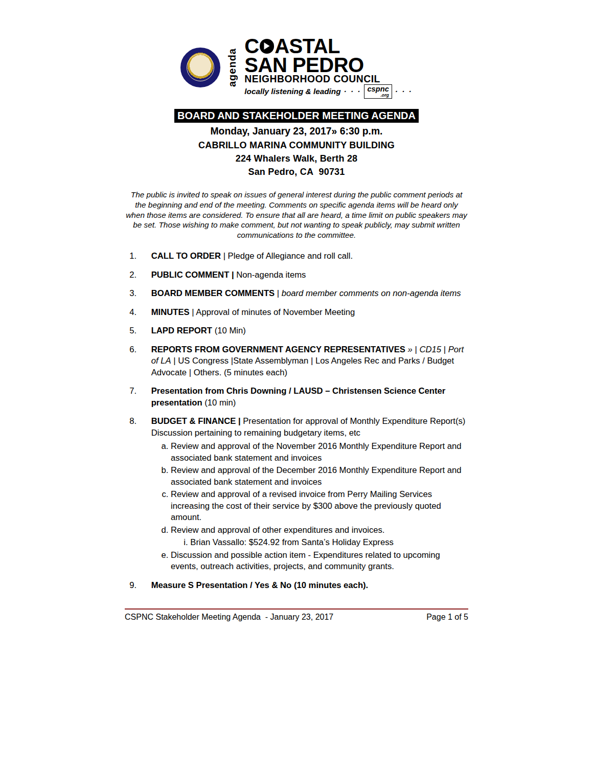agenda
C ASTAL
SAN PEDRO
NEIGHBORHOOD COUNCIL
locally listening & leading · · · cspnc.org · · ·
BOARD AND STAKEHOLDER MEETING AGENDA
Monday, January 23, 2017» 6:30 p.m.
CABRILLO MARINA COMMUNITY BUILDING
224 Whalers Walk, Berth 28
San Pedro, CA 90731
The public is invited to speak on issues of general interest during the public comment periods at the beginning and end of the meeting. Comments on specific agenda items will be heard only when those items are considered. To ensure that all are heard, a time limit on public speakers may be set. Those wishing to make comment, but not wanting to speak publicly, may submit written communications to the committee.
CALL TO ORDER | Pledge of Allegiance and roll call.
PUBLIC COMMENT | Non-agenda items
BOARD MEMBER COMMENTS | board member comments on non-agenda items
MINUTES | Approval of minutes of November Meeting
LAPD REPORT (10 Min)
REPORTS FROM GOVERNMENT AGENCY REPRESENTATIVES » | CD15 | Port of LA | US Congress |State Assemblyman | Los Angeles Rec and Parks / Budget Advocate | Others. (5 minutes each)
Presentation from Chris Downing / LAUSD – Christensen Science Center presentation (10 min)
BUDGET & FINANCE | Presentation for approval of Monthly Expenditure Report(s) Discussion pertaining to remaining budgetary items, etc
Review and approval of the November 2016 Monthly Expenditure Report and associated bank statement and invoices
Review and approval of the December 2016 Monthly Expenditure Report and associated bank statement and invoices
Review and approval of a revised invoice from Perry Mailing Services increasing the cost of their service by $300 above the previously quoted amount.
Review and approval of other expenditures and invoices.
Brian Vassallo: $524.92 from Santa’s Holiday Express
Discussion and possible action item - Expenditures related to upcoming events, outreach activities, projects, and community grants.
Measure S Presentation / Yes & No (10 minutes each).
CSPNC Stakeholder Meeting Agenda - January 23, 2017 Page 1 of 5